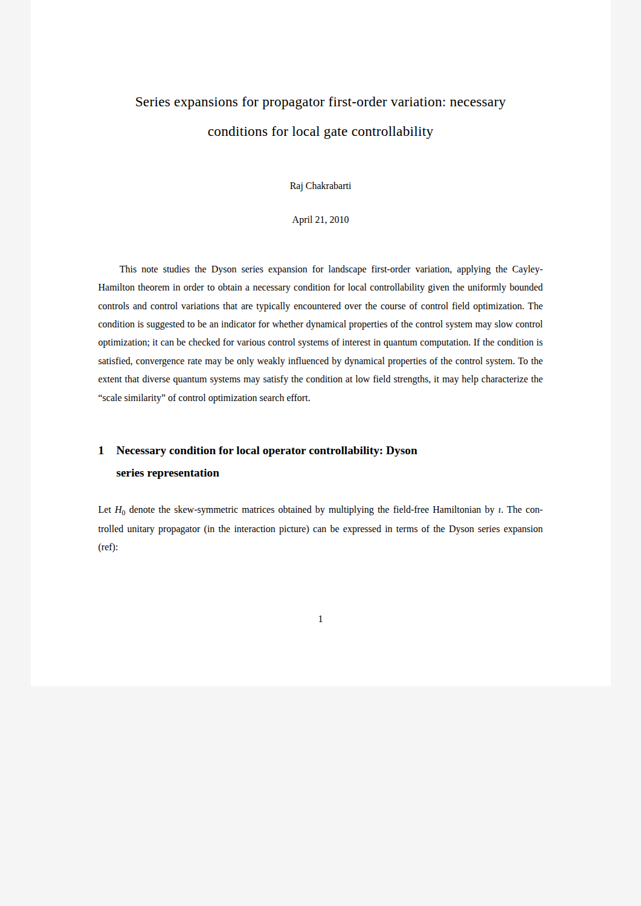Series expansions for propagator first-order variation: necessary
conditions for local gate controllability
Raj Chakrabarti
April 21, 2010
This note studies the Dyson series expansion for landscape first-order variation, applying the Cayley-Hamilton theorem in order to obtain a necessary condition for local controllability given the uniformly bounded controls and control variations that are typically encountered over the course of control field optimization. The condition is suggested to be an indicator for whether dynamical properties of the control system may slow control optimization; it can be checked for various control systems of interest in quantum computation. If the condition is satisfied, convergence rate may be only weakly influenced by dynamical properties of the control system. To the extent that diverse quantum systems may satisfy the condition at low field strengths, it may help characterize the “scale similarity” of control optimization search effort.
1 Necessary condition for local operator controllability: Dyson series representation
Let H0 denote the skew-symmetric matrices obtained by multiplying the field-free Hamiltonian by ı. The controlled unitary propagator (in the interaction picture) can be expressed in terms of the Dyson series expansion (ref):
1